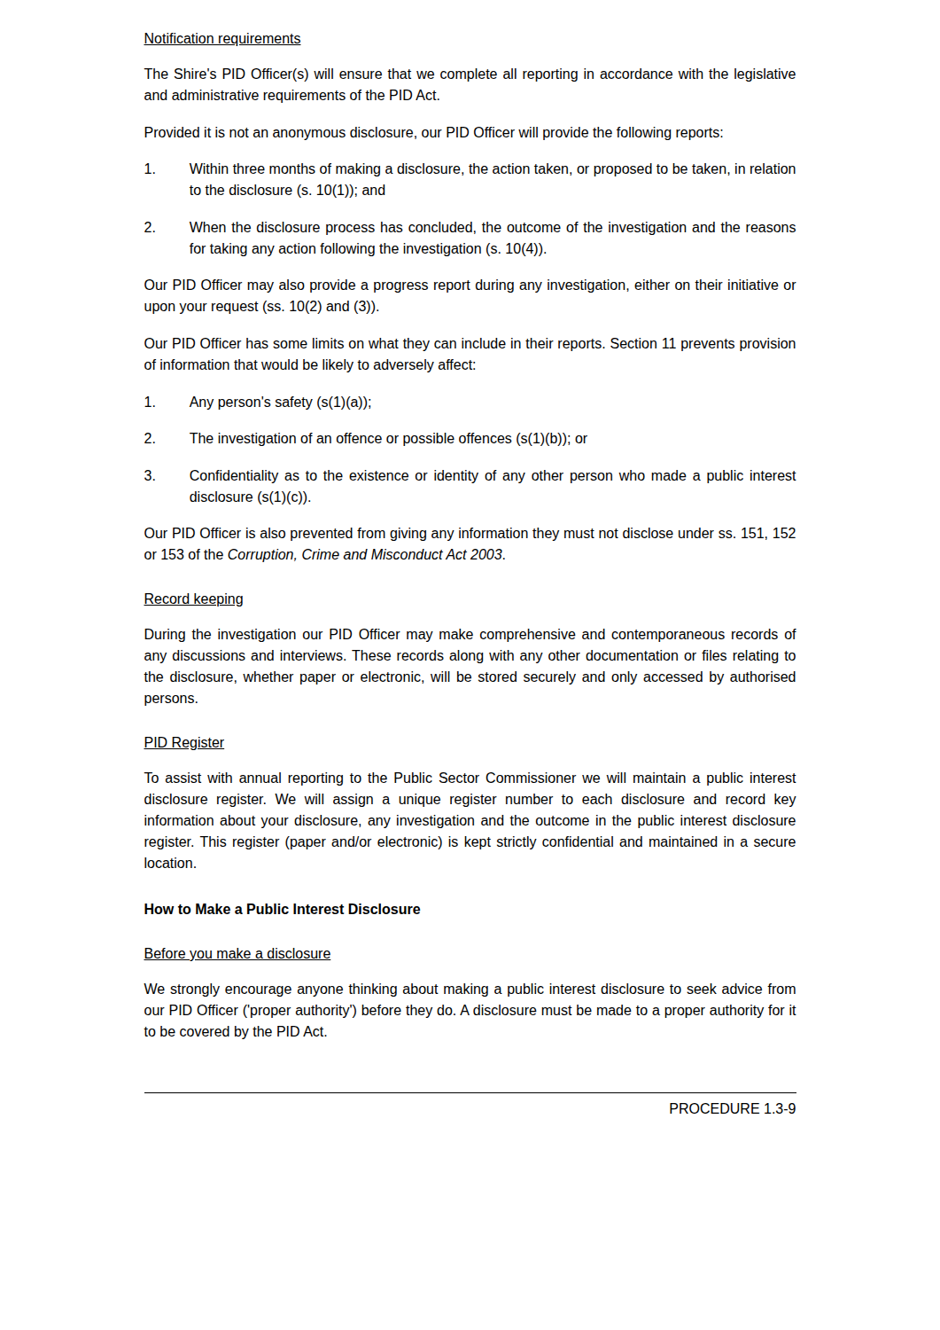Notification requirements
The Shire's PID Officer(s) will ensure that we complete all reporting in accordance with the legislative and administrative requirements of the PID Act.
Provided it is not an anonymous disclosure, our PID Officer will provide the following reports:
Within three months of making a disclosure, the action taken, or proposed to be taken, in relation to the disclosure (s. 10(1)); and
When the disclosure process has concluded, the outcome of the investigation and the reasons for taking any action following the investigation (s. 10(4)).
Our PID Officer may also provide a progress report during any investigation, either on their initiative or upon your request (ss. 10(2) and (3)).
Our PID Officer has some limits on what they can include in their reports. Section 11 prevents provision of information that would be likely to adversely affect:
Any person's safety (s(1)(a));
The investigation of an offence or possible offences (s(1)(b)); or
Confidentiality as to the existence or identity of any other person who made a public interest disclosure (s(1)(c)).
Our PID Officer is also prevented from giving any information they must not disclose under ss. 151, 152 or 153 of the Corruption, Crime and Misconduct Act 2003.
Record keeping
During the investigation our PID Officer may make comprehensive and contemporaneous records of any discussions and interviews. These records along with any other documentation or files relating to the disclosure, whether paper or electronic, will be stored securely and only accessed by authorised persons.
PID Register
To assist with annual reporting to the Public Sector Commissioner we will maintain a public interest disclosure register. We will assign a unique register number to each disclosure and record key information about your disclosure, any investigation and the outcome in the public interest disclosure register. This register (paper and/or electronic) is kept strictly confidential and maintained in a secure location.
How to Make a Public Interest Disclosure
Before you make a disclosure
We strongly encourage anyone thinking about making a public interest disclosure to seek advice from our PID Officer ('proper authority') before they do. A disclosure must be made to a proper authority for it to be covered by the PID Act.
PROCEDURE 1.3-9